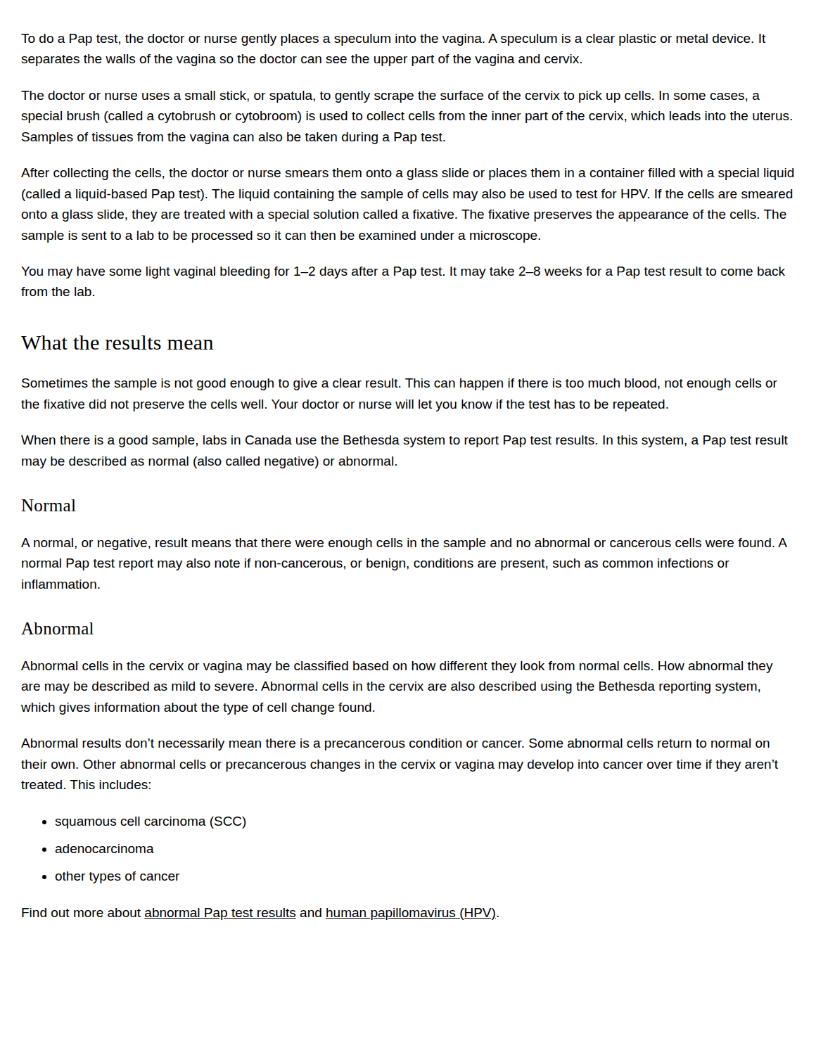To do a Pap test, the doctor or nurse gently places a speculum into the vagina. A speculum is a clear plastic or metal device. It separates the walls of the vagina so the doctor can see the upper part of the vagina and cervix.
The doctor or nurse uses a small stick, or spatula, to gently scrape the surface of the cervix to pick up cells. In some cases, a special brush (called a cytobrush or cytobroom) is used to collect cells from the inner part of the cervix, which leads into the uterus. Samples of tissues from the vagina can also be taken during a Pap test.
After collecting the cells, the doctor or nurse smears them onto a glass slide or places them in a container filled with a special liquid (called a liquid-based Pap test). The liquid containing the sample of cells may also be used to test for HPV. If the cells are smeared onto a glass slide, they are treated with a special solution called a fixative. The fixative preserves the appearance of the cells. The sample is sent to a lab to be processed so it can then be examined under a microscope.
You may have some light vaginal bleeding for 1–2 days after a Pap test. It may take 2–8 weeks for a Pap test result to come back from the lab.
What the results mean
Sometimes the sample is not good enough to give a clear result. This can happen if there is too much blood, not enough cells or the fixative did not preserve the cells well. Your doctor or nurse will let you know if the test has to be repeated.
When there is a good sample, labs in Canada use the Bethesda system to report Pap test results. In this system, a Pap test result may be described as normal (also called negative) or abnormal.
Normal
A normal, or negative, result means that there were enough cells in the sample and no abnormal or cancerous cells were found. A normal Pap test report may also note if non-cancerous, or benign, conditions are present, such as common infections or inflammation.
Abnormal
Abnormal cells in the cervix or vagina may be classified based on how different they look from normal cells. How abnormal they are may be described as mild to severe. Abnormal cells in the cervix are also described using the Bethesda reporting system, which gives information about the type of cell change found.
Abnormal results don’t necessarily mean there is a precancerous condition or cancer. Some abnormal cells return to normal on their own. Other abnormal cells or precancerous changes in the cervix or vagina may develop into cancer over time if they aren’t treated. This includes:
squamous cell carcinoma (SCC)
adenocarcinoma
other types of cancer
Find out more about abnormal Pap test results and human papillomavirus (HPV).